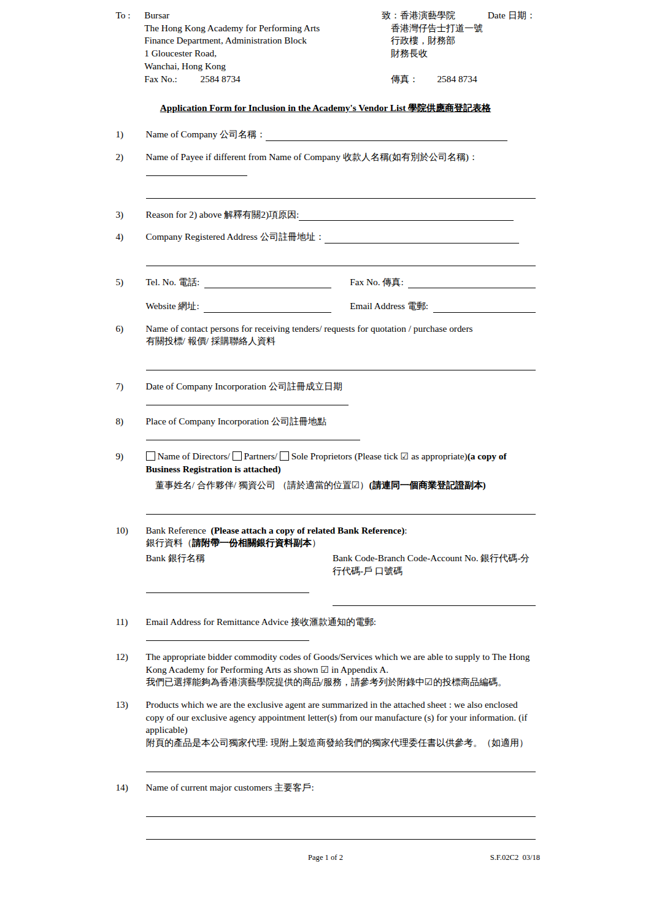To :
Bursar
The Hong Kong Academy for Performing Arts
Finance Department, Administration Block
1 Gloucester Road,
Wanchai, Hong Kong
Fax No.: 2584 8734
致：香港演藝學院 Date 日期：
香港灣仔告士打道一號
行政樓，財務部
財務長收
傳真：2584 8734
Application Form for Inclusion in the Academy's Vendor List 學院供應商登記表格
1)
Name of Company 公司名稱：
2)
Name of Payee if different from Name of Company 收款人名稱(如有別於公司名稱)：
3)
Reason for 2) above 解釋有關2)項原因:
4)
Company Registered Address 公司註冊地址：
5)
Tel. No. 電話:
Fax No. 傳真:
Website 網址:
Email Address 電郵:
6)
Name of contact persons for receiving tenders/ requests for quotation / purchase orders
有關投標/ 報價/ 採購聯絡人資料
7)
Date of Company Incorporation 公司註冊成立日期
8)
Place of Company Incorporation 公司註冊地點
9)
Name of Directors/ Partners/ Sole Proprietors (Please tick ☑ as appropriate)(a copy of Business Registration is attached)
董事姓名/ 合作夥伴/ 獨資公司 （請於適當的位置☑）(請連同一個商業登記證副本)
10)
Bank Reference (Please attach a copy of related Bank Reference):
銀行資料（請附帶一份相關銀行資料副本）
Bank 銀行名稱
Bank Code-Branch Code-Account No. 銀行代碼-分行代碼-戶 口號碼
11)
Email Address for Remittance Advice 接收滙款通知的電郵:
12)
The appropriate bidder commodity codes of Goods/Services which we are able to supply to The Hong Kong Academy for Performing Arts as shown ☑ in Appendix A.
我們已選擇能夠為香港演藝學院提供的商品/服務，請參考列於附錄中☑的投標商品編碼。
13)
Products which we are the exclusive agent are summarized in the attached sheet : we also enclosed copy of our exclusive agency appointment letter(s) from our manufacture (s) for your information. (if applicable)
附頁的產品是本公司獨家代理: 現附上製造商發給我們的獨家代理委任書以供參考。（如適用）
14)
Name of current major customers 主要客戶:
Page 1 of 2
S.F.02C2 03/18